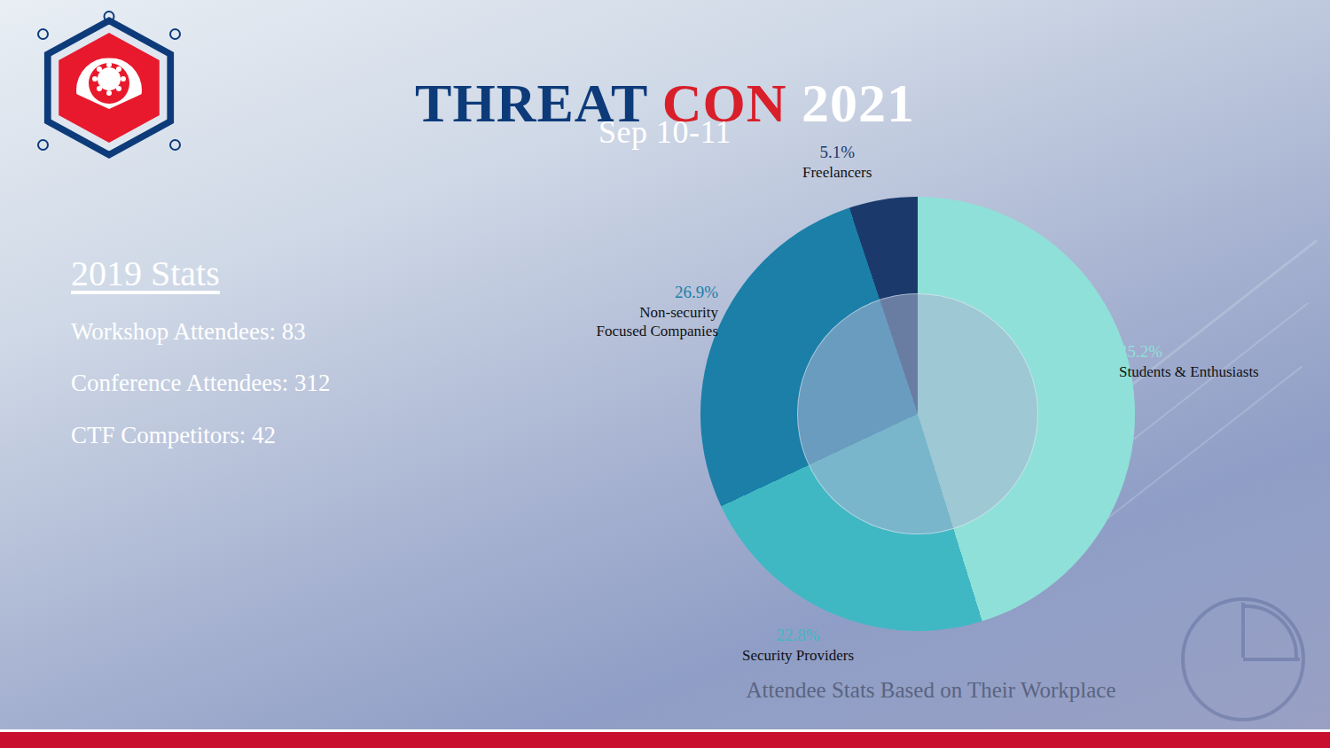THREAT CON 2021
Sep 10-11
2019 Stats
Workshop Attendees: 83
Conference Attendees: 312
CTF Competitors: 42
5.1% Freelancers
26.9% Non-security
Focused Companies
45.2% Students & Enthusiasts
22.8% Security Providers
Attendee Stats Based on Their Workplace